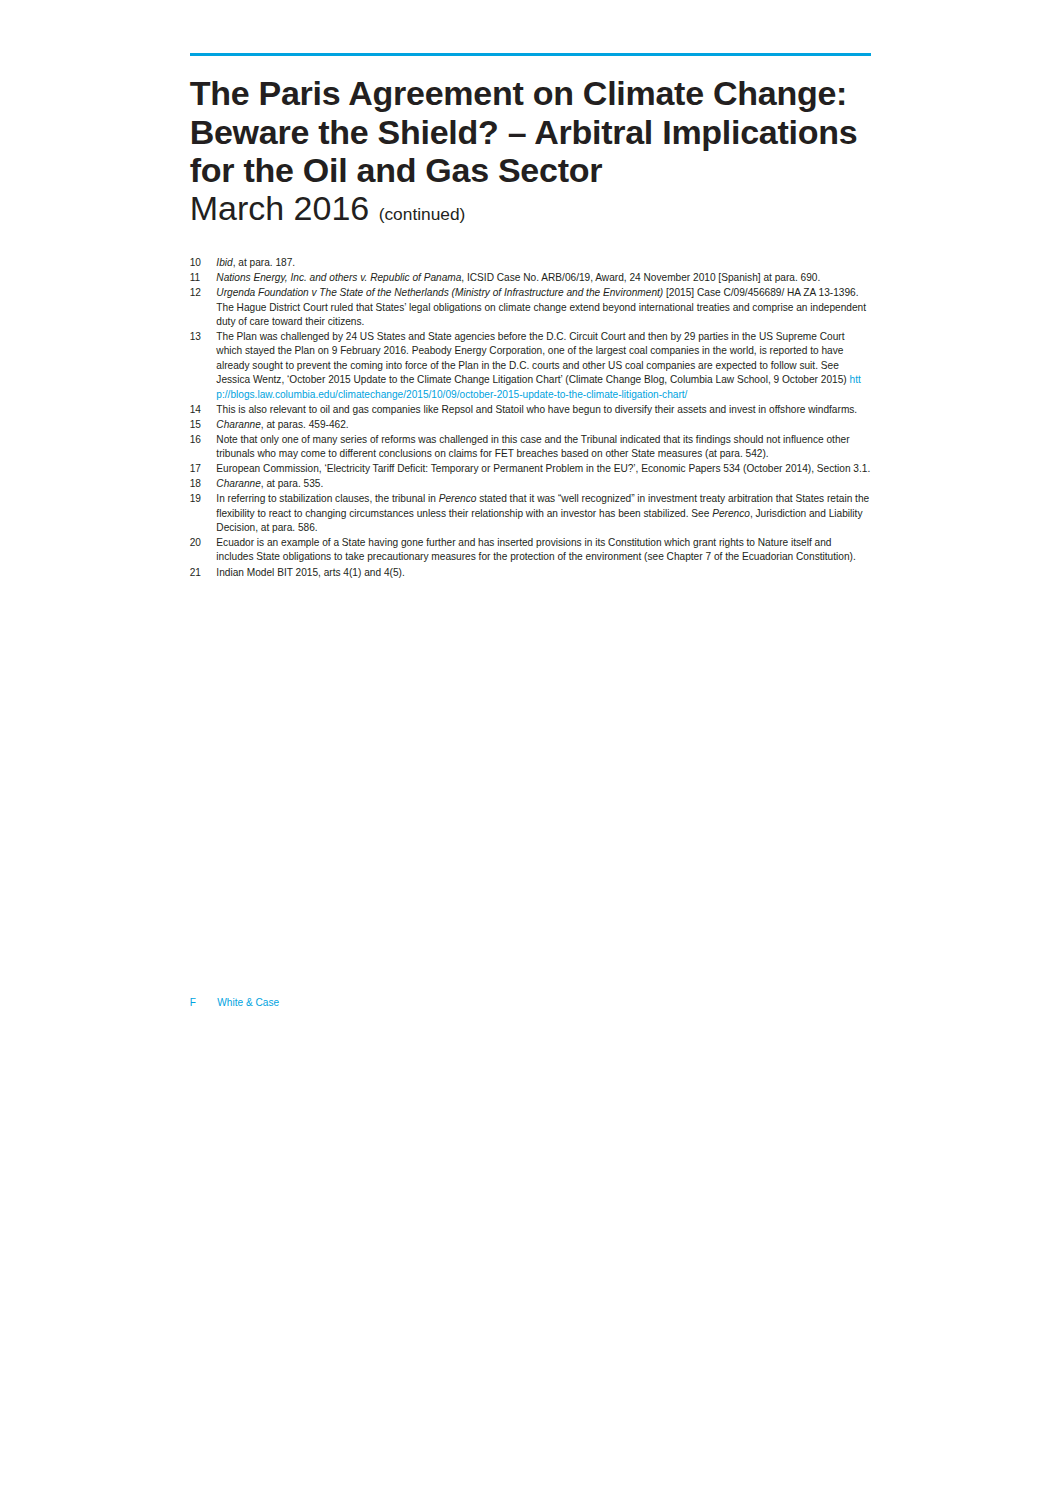The Paris Agreement on Climate Change:
Beware the Shield? – Arbitral Implications
for the Oil and Gas Sector
March 2016 (continued)
Ibid, at para. 187.
Nations Energy, Inc. and others v. Republic of Panama, ICSID Case No. ARB/06/19, Award, 24 November 2010 [Spanish] at para. 690.
Urgenda Foundation v The State of the Netherlands (Ministry of Infrastructure and the Environment) [2015] Case C/09/456689/ HA ZA 13-1396. The Hague District Court ruled that States’ legal obligations on climate change extend beyond international treaties and comprise an independent duty of care toward their citizens.
The Plan was challenged by 24 US States and State agencies before the D.C. Circuit Court and then by 29 parties in the US Supreme Court which stayed the Plan on 9 February 2016. Peabody Energy Corporation, one of the largest coal companies in the world, is reported to have already sought to prevent the coming into force of the Plan in the D.C. courts and other US coal companies are expected to follow suit. See Jessica Wentz, ‘October 2015 Update to the Climate Change Litigation Chart’ (Climate Change Blog, Columbia Law School, 9 October 2015) http://blogs.law.columbia.edu/climatechange/2015/10/09/october-2015-update-to-the-climate-litigation-chart/
This is also relevant to oil and gas companies like Repsol and Statoil who have begun to diversify their assets and invest in offshore windfarms.
Charanne, at paras. 459-462.
Note that only one of many series of reforms was challenged in this case and the Tribunal indicated that its findings should not influence other tribunals who may come to different conclusions on claims for FET breaches based on other State measures (at para. 542).
European Commission, ‘Electricity Tariff Deficit: Temporary or Permanent Problem in the EU?’, Economic Papers 534 (October 2014), Section 3.1.
Charanne, at para. 535.
In referring to stabilization clauses, the tribunal in Perenco stated that it was “well recognized” in investment treaty arbitration that States retain the flexibility to react to changing circumstances unless their relationship with an investor has been stabilized. See Perenco, Jurisdiction and Liability Decision, at para. 586.
Ecuador is an example of a State having gone further and has inserted provisions in its Constitution which grant rights to Nature itself and includes State obligations to take precautionary measures for the protection of the environment (see Chapter 7 of the Ecuadorian Constitution).
Indian Model BIT 2015, arts 4(1) and 4(5).
FWhite & Case